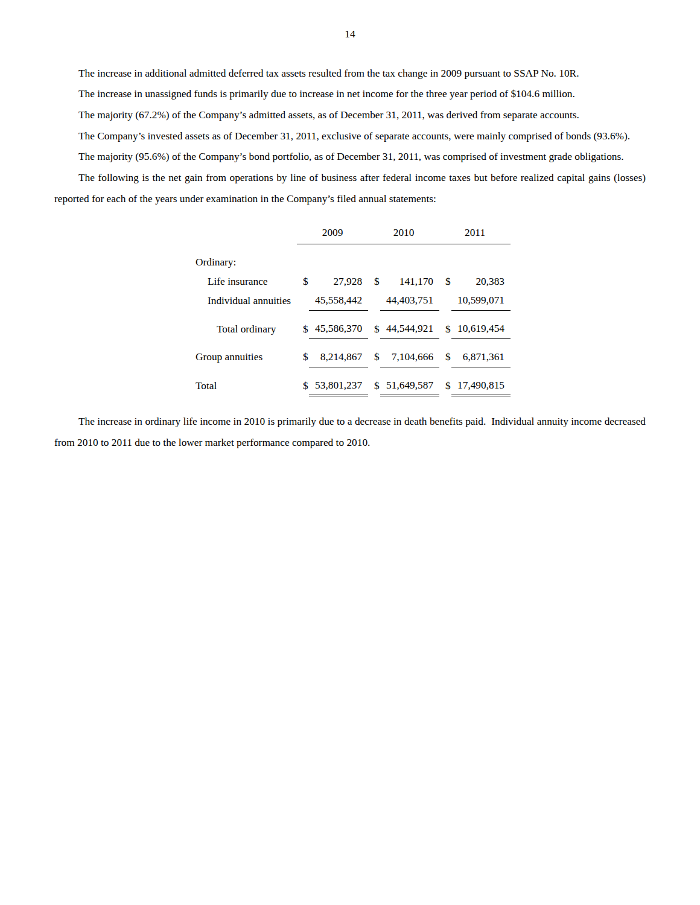14
The increase in additional admitted deferred tax assets resulted from the tax change in 2009 pursuant to SSAP No. 10R.
The increase in unassigned funds is primarily due to increase in net income for the three year period of $104.6 million.
The majority (67.2%) of the Company’s admitted assets, as of December 31, 2011, was derived from separate accounts.
The Company’s invested assets as of December 31, 2011, exclusive of separate accounts, were mainly comprised of bonds (93.6%).
The majority (95.6%) of the Company’s bond portfolio, as of December 31, 2011, was comprised of investment grade obligations.
The following is the net gain from operations by line of business after federal income taxes but before realized capital gains (losses) reported for each of the years under examination in the Company’s filed annual statements:
| | 2009 | 2010 | 2011 |
| --- | --- | --- | --- |
| Ordinary: | | | | | | |
| Life insurance | $ | 27,928 | $ | 141,170 | $ | 20,383 |
| Individual annuities | | 45,558,442 | | 44,403,751 | | 10,599,071 |
| Total ordinary | $ | 45,586,370 | $ | 44,544,921 | $ | 10,619,454 |
| Group annuities | $ | 8,214,867 | $ | 7,104,666 | $ | 6,871,361 |
| Total | $ | 53,801,237 | $ | 51,649,587 | $ | 17,490,815 |
The increase in ordinary life income in 2010 is primarily due to a decrease in death benefits paid. Individual annuity income decreased from 2010 to 2011 due to the lower market performance compared to 2010.